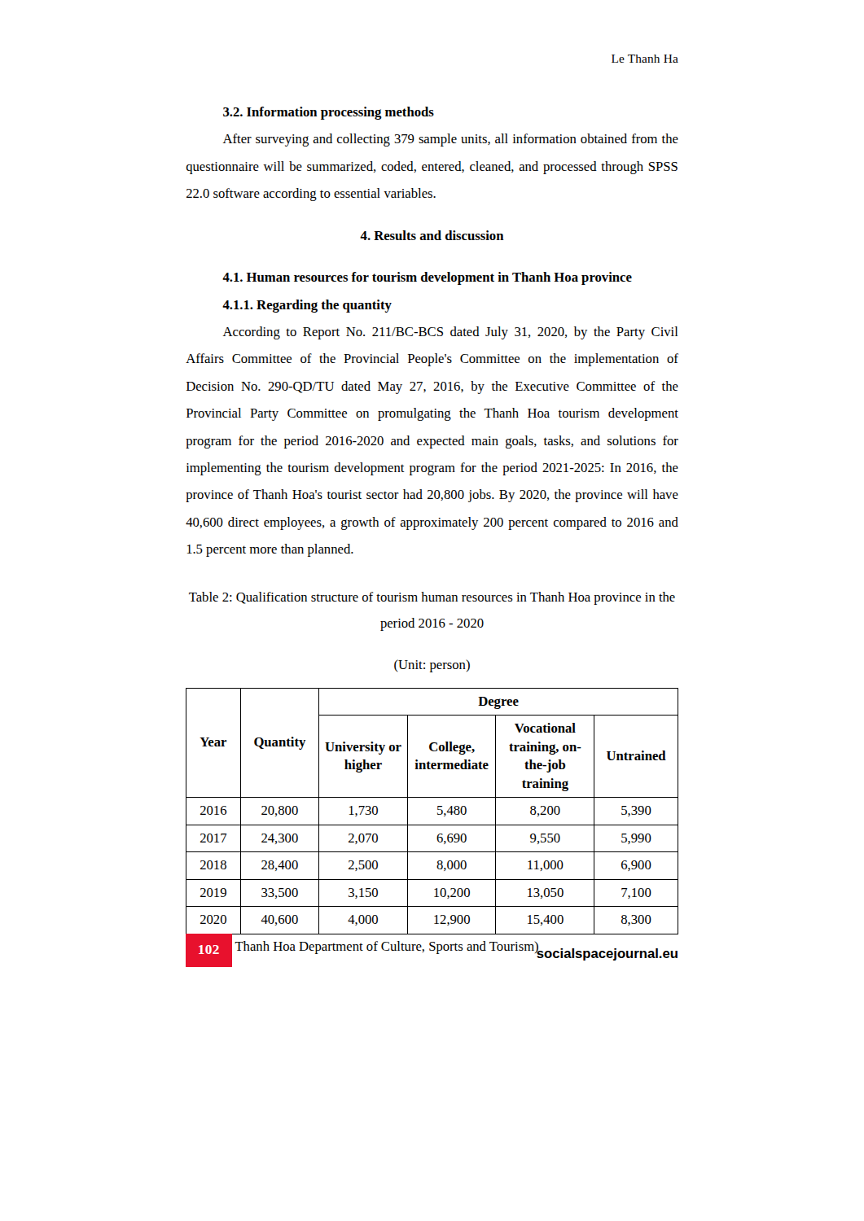Le Thanh Ha
3.2. Information processing methods
After surveying and collecting 379 sample units, all information obtained from the questionnaire will be summarized, coded, entered, cleaned, and processed through SPSS 22.0 software according to essential variables.
4. Results and discussion
4.1. Human resources for tourism development in Thanh Hoa province
4.1.1. Regarding the quantity
According to Report No. 211/BC-BCS dated July 31, 2020, by the Party Civil Affairs Committee of the Provincial People's Committee on the implementation of Decision No. 290-QD/TU dated May 27, 2016, by the Executive Committee of the Provincial Party Committee on promulgating the Thanh Hoa tourism development program for the period 2016-2020 and expected main goals, tasks, and solutions for implementing the tourism development program for the period 2021-2025: In 2016, the province of Thanh Hoa's tourist sector had 20,800 jobs. By 2020, the province will have 40,600 direct employees, a growth of approximately 200 percent compared to 2016 and 1.5 percent more than planned.
Table 2: Qualification structure of tourism human resources in Thanh Hoa province in the period 2016 - 2020
(Unit: person)
| Year | Quantity | Degree |
| --- | --- | --- |
| University or higher | College, intermediate | Vocational training, on-the-job training | Untrained |
| 2016 | 20,800 | 1,730 | 5,480 | 8,200 | 5,390 |
| 2017 | 24,300 | 2,070 | 6,690 | 9,550 | 5,990 |
| 2018 | 28,400 | 2,500 | 8,000 | 11,000 | 6,900 |
| 2019 | 33,500 | 3,150 | 10,200 | 13,050 | 7,100 |
| 2020 | 40,600 | 4,000 | 12,900 | 15,400 | 8,300 |
(Source: Thanh Hoa Department of Culture, Sports and Tourism)
102 socialspacejournal.eu